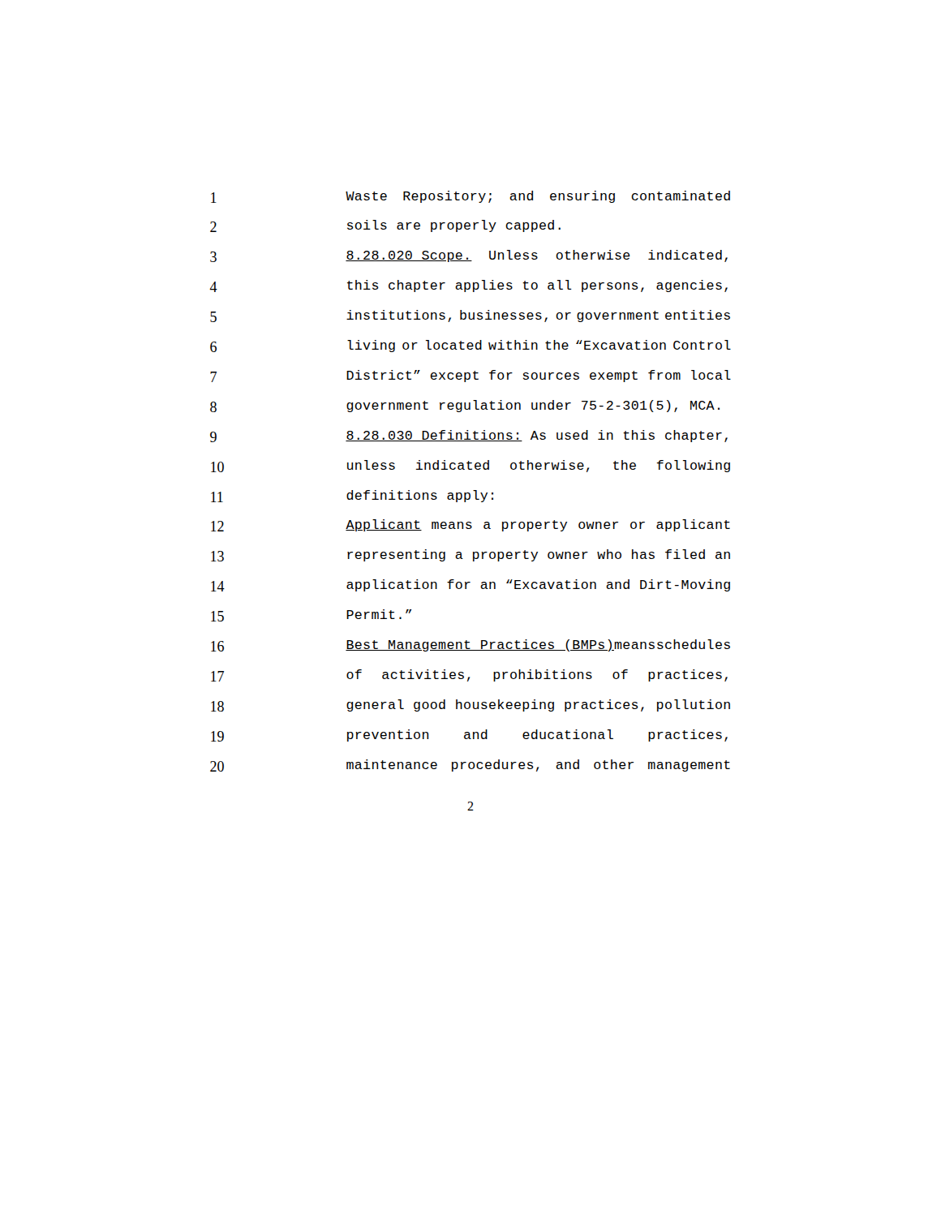| 1 | | Waste Repository; and ensuring contaminated |
| 2 | | soils are properly capped. |
| 3 | | 8.28.020 Scope. Unless otherwise indicated, |
| 4 | | this chapter applies to all persons, agencies, |
| 5 | | institutions, businesses, or government entities |
| 6 | | living or located within the “Excavation Control |
| 7 | | District” except for sources exempt from local |
| 8 | | government regulation under 75-2-301(5), MCA. |
| 9 | | 8.28.030 Definitions: As used in this chapter, |
| 10 | | unless indicated otherwise, the following |
| 11 | | definitions apply: |
| 12 | | Applicant means a property owner or applicant |
| 13 | | representing a property owner who has filed an |
| 14 | | application for an “Excavation and Dirt-Moving |
| 15 | | Permit.” |
| 16 | | Best Management Practices (BMPs) means schedules |
| 17 | | of activities, prohibitions of practices, |
| 18 | | general good housekeeping practices, pollution |
| 19 | | prevention and educational practices, |
| 20 | | maintenance procedures, and other management |
2